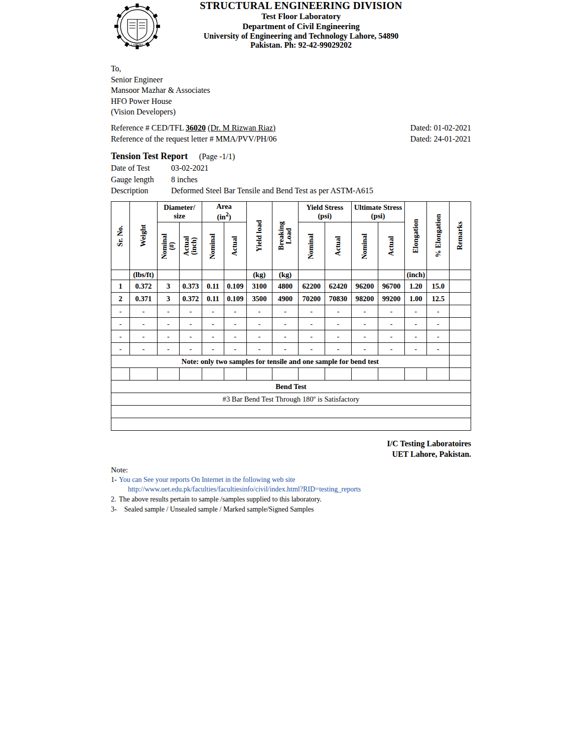LAHORE
STRUCTURAL ENGINEERING DIVISION
Test Floor Laboratory
Department of Civil Engineering
University of Engineering and Technology Lahore, 54890
Pakistan. Ph: 92-42-99029202
To,
Senior Engineer
Mansoor Mazhar & Associates
HFO Power House
(Vision Developers)
Reference # CED/TFL 36020 (Dr. M Rizwan Riaz)
Dated: 01-02-2021
Reference of the request letter # MMA/PVV/PH/06
Dated: 24-01-2021
Tension Test Report (Page -1/1)
Date of Test03-02-2021
Gauge length8 inches
Description Deformed Steel Bar Tensile and Bend Test as per ASTM-A615
| Sr. No. | Weight | Diameter/ size | Area (in 2 ) | Yield load | Breaking Load | Yield Stress (psi) | Ultimate Stress (psi) | Elongation | % Elongation | Remarks |
| --- | --- | --- | --- | --- | --- | --- | --- | --- | --- | --- |
| Nominal (#) | Actual (inch) | Nominal | Actual | Nominal | Actual | Nominal | Actual |
| | (lbs/ft) | | | | | (kg) | (kg) | | | | | (inch) | | |
| 1 | 0.372 | 3 | 0.373 | 0.11 | 0.109 | 3100 | 4800 | 62200 | 62420 | 96200 | 96700 | 1.20 | 15.0 | |
| 2 | 0.371 | 3 | 0.372 | 0.11 | 0.109 | 3500 | 4900 | 70200 | 70830 | 98200 | 99200 | 1.00 | 12.5 | |
| - | - | - | - | - | - | - | - | - | - | - | - | - | - | |
| - | - | - | - | - | - | - | - | - | - | - | - | - | - | |
| - | - | - | - | - | - | - | - | - | - | - | - | - | - | |
| - | - | - | - | - | - | - | - | - | - | - | - | - | - | |
| Note: only two samples for tensile and one sample for bend test | |
| Bend Test |
| #3 Bar Bend Test Through 180º is Satisfactory |
I/C Testing Laboratoires
UET Lahore, Pakistan.
Note:
1-You can See your reports On Internet in the following web site
http://www.uet.edu.pk/faculties/facultiesinfo/civil/index.html?RID=testing_reports
2. The above results pertain to sample /samples supplied to this laboratory.
3- Sealed sample / Unsealed sample / Marked sample/Signed Samples